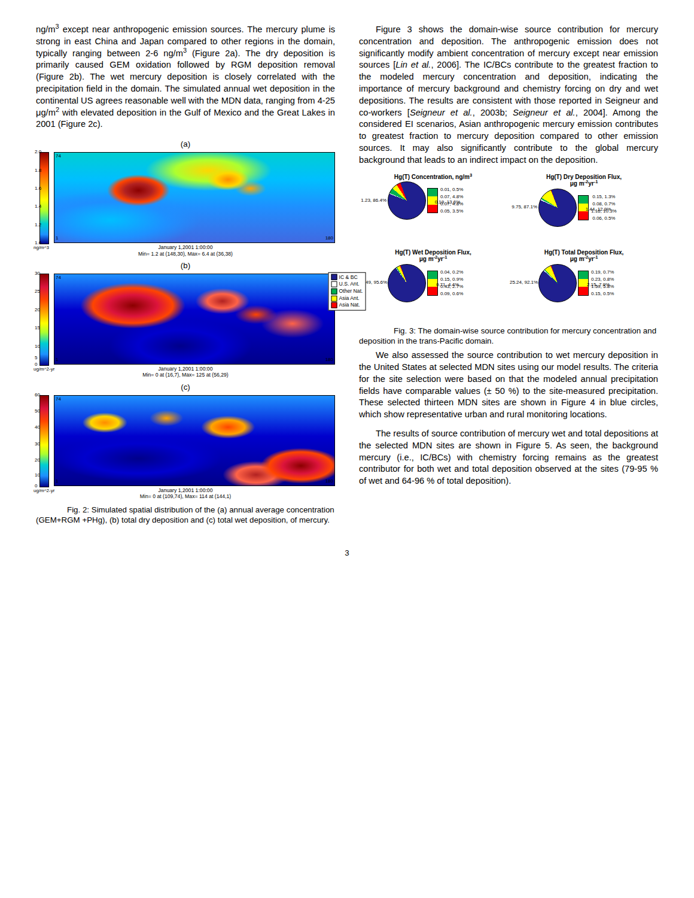ng/m3 except near anthropogenic emission sources. The mercury plume is strong in east China and Japan compared to other regions in the domain, typically ranging between 2-6 ng/m3 (Figure 2a). The dry deposition is primarily caused GEM oxidation followed by RGM deposition removal (Figure 2b). The wet mercury deposition is closely correlated with the precipitation field in the domain. The simulated annual wet deposition in the continental US agrees reasonable well with the MDN data, ranging from 4-25 μg/m2 with elevated deposition in the Gulf of Mexico and the Great Lakes in 2001 (Figure 2c).
(a)
2.0 1.8 1.6 1.4 1.2 1.0
ng/m^3
74 1 180
January 1,2001 1:00:00
Min= 1.2 at (148,30), Max= 6.4 at (36,38)
(b)
30 25 20 15 10 5 0
ug/m^2-yr
74 1 180
January 1,2001 1:00:00
Min= 0 at (16,7), Max= 125 at (56,29)
(c)
60 50 40 30 20 10 0
ug/m^2-yr
74 1 180
January 1,2001 1:00:00
Min= 0 at (109,74), Max= 114 at (144,1)
Fig. 2: Simulated spatial distribution of the (a) annual average concentration (GEM+RGM +PHg), (b) total dry deposition and (c) total wet deposition, of mercury.
Figure 3 shows the domain-wise source contribution for mercury concentration and deposition. The anthropogenic emission does not significantly modify ambient concentration of mercury except near emission sources [Lin et al., 2006]. The IC/BCs contribute to the greatest fraction to the modeled mercury concentration and deposition, indicating the importance of mercury background and chemistry forcing on dry and wet depositions. The results are consistent with those reported in Seigneur and co-workers [Seigneur et al., 2003b; Seigneur et al., 2004]. Among the considered EI scenarios, Asian anthropogenic mercury emission contributes to greatest fraction to mercury deposition compared to other emission sources. It may also significantly contribute to the global mercury background that leads to an indirect impact on the deposition.
Hg(T) Concentration, ng/m3
1.23, 86.4%
0.01, 0.5%
0.07, 4.8%
0.07, 4.8%
0.05, 3.5%
0.19, 13.6%
Hg(T) Dry Deposition Flux,
μg m-2yr-1
9.75, 87.1%
0.15, 1.3%
0.08, 0.7%
1.16, 10.3%
0.06, 0.5%
1.44, 12.9%
Hg(T) Wet Deposition Flux,
μg m-2yr-1
15.49, 95.6%
0.04, 0.2%
0.15, 0.9%
0.43, 2.7%
0.09, 0.6%
0.71, 4.4%
Hg(T) Total Deposition Flux,
μg m-2yr-1
25.24, 92.1%
0.19, 0.7%
0.23, 0.8%
1.59, 5.8%
0.15, 0.5%
2.15, 7.9%
IC & BC
U.S. Ant.
Other Nat.
Asia Ant.
Asia Nat.
Fig. 3: The domain-wise source contribution for mercury concentration and deposition in the trans-Pacific domain.
We also assessed the source contribution to wet mercury deposition in the United States at selected MDN sites using our model results. The criteria for the site selection were based on that the modeled annual precipitation fields have comparable values (± 50 %) to the site-measured precipitation. These selected thirteen MDN sites are shown in Figure 4 in blue circles, which show representative urban and rural monitoring locations.
The results of source contribution of mercury wet and total depositions at the selected MDN sites are shown in Figure 5. As seen, the background mercury (i.e., IC/BCs) with chemistry forcing remains as the greatest contributor for both wet and total deposition observed at the sites (79-95 % of wet and 64-96 % of total deposition).
3